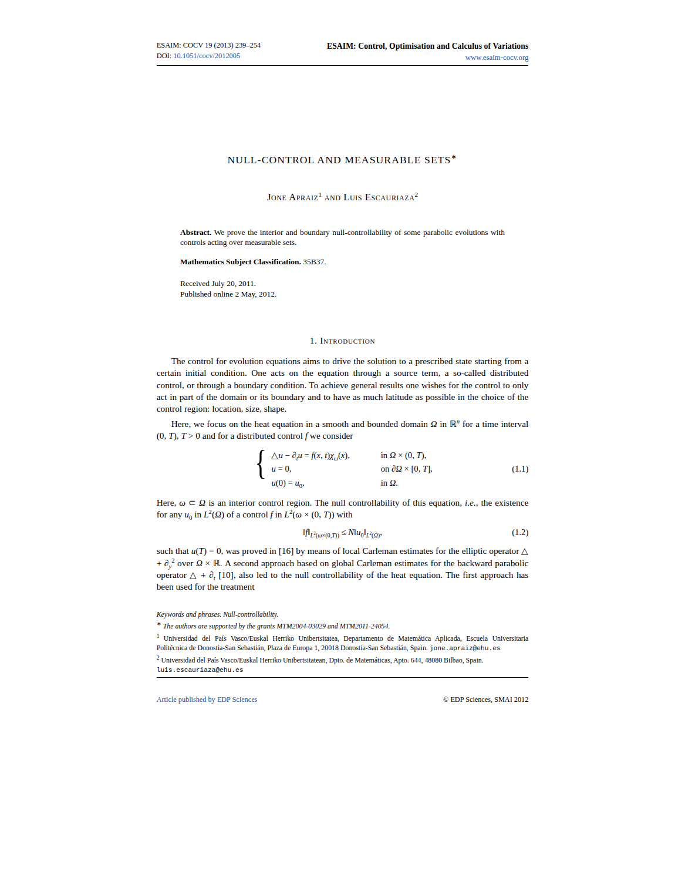ESAIM: COCV 19 (2013) 239–254
DOI: 10.1051/cocv/2012005
ESAIM: Control, Optimisation and Calculus of Variations
www.esaim-cocv.org
Null-control and measurable sets∗
Jone Apraiz1 and Luis Escauriaza2
Abstract. We prove the interior and boundary null-controllability of some parabolic evolutions with controls acting over measurable sets.
Mathematics Subject Classification. 35B37.
Received July 20, 2011.
Published online 2 May, 2012.
1. Introduction
The control for evolution equations aims to drive the solution to a prescribed state starting from a certain initial condition. One acts on the equation through a source term, a so-called distributed control, or through a boundary condition. To achieve general results one wishes for the control to only act in part of the domain or its boundary and to have as much latitude as possible in the choice of the control region: location, size, shape.
Here, we focus on the heat equation in a smooth and bounded domain Ω in ℝn for a time interval (0, T), T > 0 and for a distributed control f we consider
{
| △ u − ∂ t u = f ( x , t ) χ ω ( x ), | in Ω × (0, T ), |
| u = 0, | on ∂ Ω × [0, T ], |
| u (0) = u 0 , | in Ω . |
(1.1)
Here, ω ⊂ Ω is an interior control region. The null controllability of this equation, i.e., the existence for any u0 in L2(Ω) of a control f in L2(ω × (0, T)) with
‖f‖L2(ω×(0,T)) ≤ N‖u0‖L2(Ω),
(1.2)
such that u(T) = 0, was proved in [16] by means of local Carleman estimates for the elliptic operator △ + ∂y2 over Ω × ℝ. A second approach based on global Carleman estimates for the backward parabolic operator △ + ∂t [10], also led to the null controllability of the heat equation. The first approach has been used for the treatment
Keywords and phrases. Null-controllability.
∗ The authors are supported by the grants MTM2004-03029 and MTM2011-24054.
1 Universidad del País Vasco/Euskal Herriko Unibertsitatea, Departamento de Matemática Aplicada, Escuela Universitaria Politécnica de Donostia-San Sebastián, Plaza de Europa 1, 20018 Donostia-San Sebastián, Spain. jone.apraiz@ehu.es
2 Universidad del País Vasco/Euskal Herriko Unibertsitatean, Dpto. de Matemáticas, Apto. 644, 48080 Bilbao, Spain.
luis.escauriaza@ehu.es
Article published by EDP Sciences
© EDP Sciences, SMAI 2012